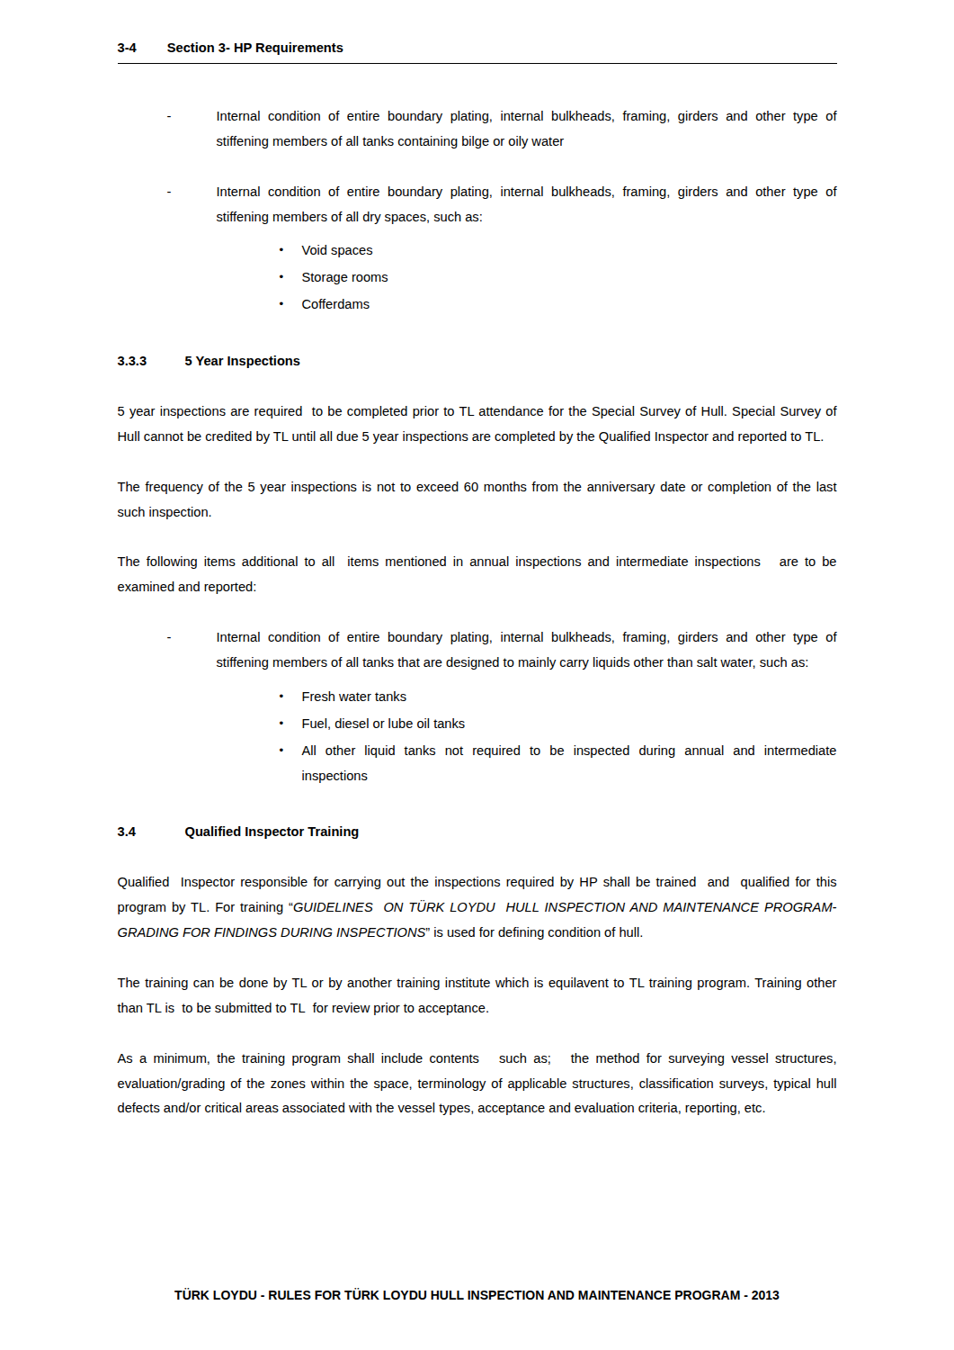3-4 Section 3- HP Requirements
Internal condition of entire boundary plating, internal bulkheads, framing, girders and other type of stiffening members of all tanks containing bilge or oily water
Internal condition of entire boundary plating, internal bulkheads, framing, girders and other type of stiffening members of all dry spaces, such as:
Void spaces
Storage rooms
Cofferdams
3.3.35 Year Inspections
5 year inspections are required to be completed prior to TL attendance for the Special Survey of Hull. Special Survey of Hull cannot be credited by TL until all due 5 year inspections are completed by the Qualified Inspector and reported to TL.
The frequency of the 5 year inspections is not to exceed 60 months from the anniversary date or completion of the last such inspection.
The following items additional to all items mentioned in annual inspections and intermediate inspections are to be examined and reported:
Internal condition of entire boundary plating, internal bulkheads, framing, girders and other type of stiffening members of all tanks that are designed to mainly carry liquids other than salt water, such as:
Fresh water tanks
Fuel, diesel or lube oil tanks
All other liquid tanks not required to be inspected during annual and intermediate inspections
3.4 Qualified Inspector Training
Qualified Inspector responsible for carrying out the inspections required by HP shall be trained and qualified for this program by TL. For training “GUIDELINES ON TÜRK LOYDU HULL INSPECTION AND MAINTENANCE PROGRAM-GRADING FOR FINDINGS DURING INSPECTIONS” is used for defining condition of hull.
The training can be done by TL or by another training institute which is equilavent to TL training program. Training other than TL is to be submitted to TL for review prior to acceptance.
As a minimum, the training program shall include contents such as; the method for surveying vessel structures, evaluation/grading of the zones within the space, terminology of applicable structures, classification surveys, typical hull defects and/or critical areas associated with the vessel types, acceptance and evaluation criteria, reporting, etc.
TÜRK LOYDU - RULES FOR TÜRK LOYDU HULL INSPECTION AND MAINTENANCE PROGRAM - 2013